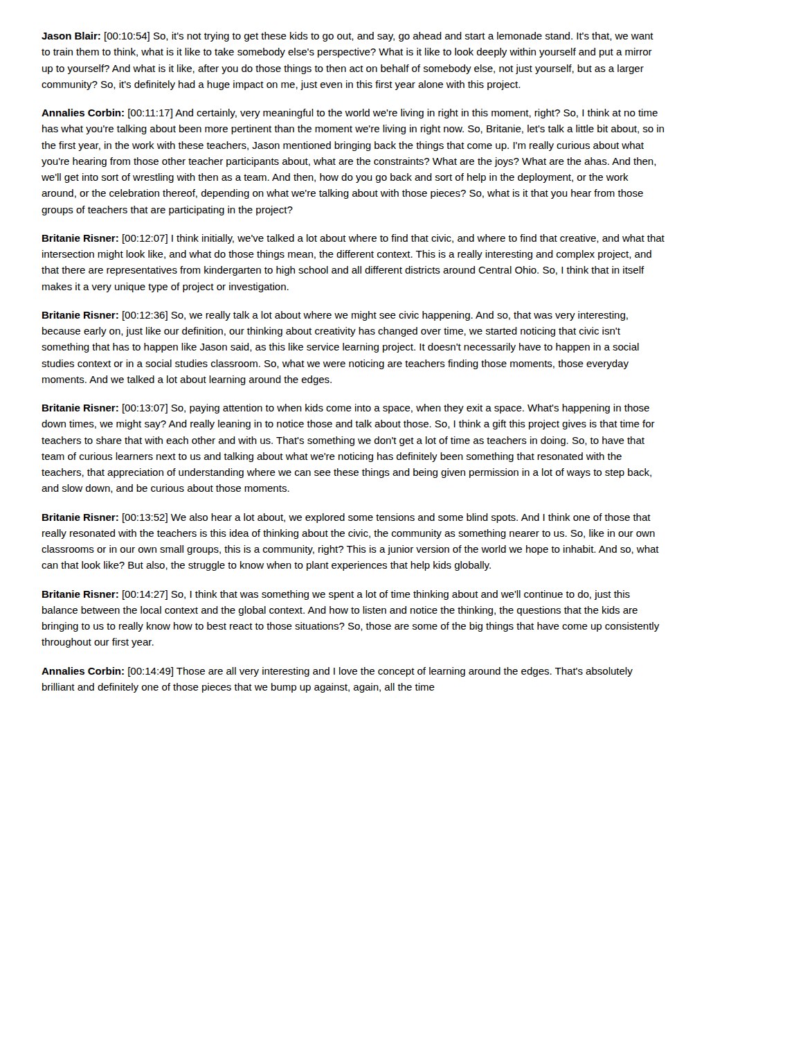Jason Blair: [00:10:54] So, it's not trying to get these kids to go out, and say, go ahead and start a lemonade stand. It's that, we want to train them to think, what is it like to take somebody else's perspective? What is it like to look deeply within yourself and put a mirror up to yourself? And what is it like, after you do those things to then act on behalf of somebody else, not just yourself, but as a larger community? So, it's definitely had a huge impact on me, just even in this first year alone with this project.
Annalies Corbin: [00:11:17] And certainly, very meaningful to the world we're living in right in this moment, right? So, I think at no time has what you're talking about been more pertinent than the moment we're living in right now. So, Britanie, let's talk a little bit about, so in the first year, in the work with these teachers, Jason mentioned bringing back the things that come up. I'm really curious about what you're hearing from those other teacher participants about, what are the constraints? What are the joys? What are the ahas. And then, we'll get into sort of wrestling with then as a team. And then, how do you go back and sort of help in the deployment, or the work around, or the celebration thereof, depending on what we're talking about with those pieces? So, what is it that you hear from those groups of teachers that are participating in the project?
Britanie Risner: [00:12:07] I think initially, we've talked a lot about where to find that civic, and where to find that creative, and what that intersection might look like, and what do those things mean, the different context. This is a really interesting and complex project, and that there are representatives from kindergarten to high school and all different districts around Central Ohio. So, I think that in itself makes it a very unique type of project or investigation.
Britanie Risner: [00:12:36] So, we really talk a lot about where we might see civic happening. And so, that was very interesting, because early on, just like our definition, our thinking about creativity has changed over time, we started noticing that civic isn't something that has to happen like Jason said, as this like service learning project. It doesn't necessarily have to happen in a social studies context or in a social studies classroom. So, what we were noticing are teachers finding those moments, those everyday moments. And we talked a lot about learning around the edges.
Britanie Risner: [00:13:07] So, paying attention to when kids come into a space, when they exit a space. What's happening in those down times, we might say? And really leaning in to notice those and talk about those. So, I think a gift this project gives is that time for teachers to share that with each other and with us. That's something we don't get a lot of time as teachers in doing. So, to have that team of curious learners next to us and talking about what we're noticing has definitely been something that resonated with the teachers, that appreciation of understanding where we can see these things and being given permission in a lot of ways to step back, and slow down, and be curious about those moments.
Britanie Risner: [00:13:52] We also hear a lot about, we explored some tensions and some blind spots. And I think one of those that really resonated with the teachers is this idea of thinking about the civic, the community as something nearer to us. So, like in our own classrooms or in our own small groups, this is a community, right? This is a junior version of the world we hope to inhabit. And so, what can that look like? But also, the struggle to know when to plant experiences that help kids globally.
Britanie Risner: [00:14:27] So, I think that was something we spent a lot of time thinking about and we'll continue to do, just this balance between the local context and the global context. And how to listen and notice the thinking, the questions that the kids are bringing to us to really know how to best react to those situations? So, those are some of the big things that have come up consistently throughout our first year.
Annalies Corbin: [00:14:49] Those are all very interesting and I love the concept of learning around the edges. That's absolutely brilliant and definitely one of those pieces that we bump up against, again, all the time